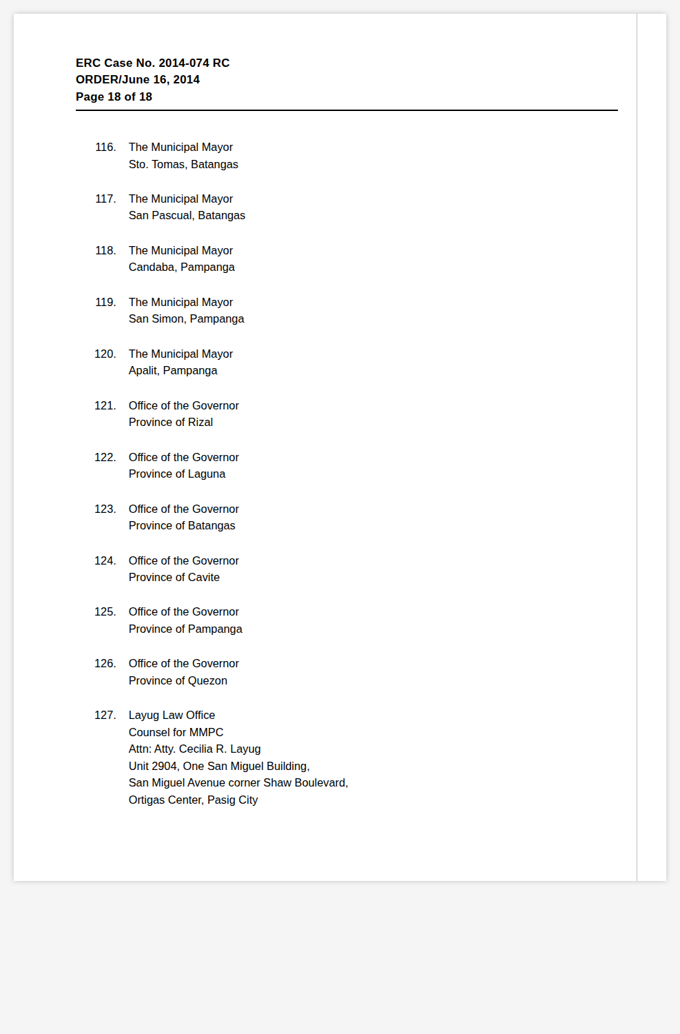ERC Case No. 2014-074 RC
ORDER/June 16, 2014
Page 18 of 18
116.
The Municipal Mayor
Sto. Tomas, Batangas
117.
The Municipal Mayor
San Pascual, Batangas
118.
The Municipal Mayor
Candaba, Pampanga
119.
The Municipal Mayor
San Simon, Pampanga
120.
The Municipal Mayor
Apalit, Pampanga
121.
Office of the Governor
Province of Rizal
122.
Office of the Governor
Province of Laguna
123.
Office of the Governor
Province of Batangas
124.
Office of the Governor
Province of Cavite
125.
Office of the Governor
Province of Pampanga
126.
Office of the Governor
Province of Quezon
127.
Layug Law Office
Counsel for MMPC
Attn: Atty. Cecilia R. Layug
Unit 2904, One San Miguel Building,
San Miguel Avenue corner Shaw Boulevard,
Ortigas Center, Pasig City